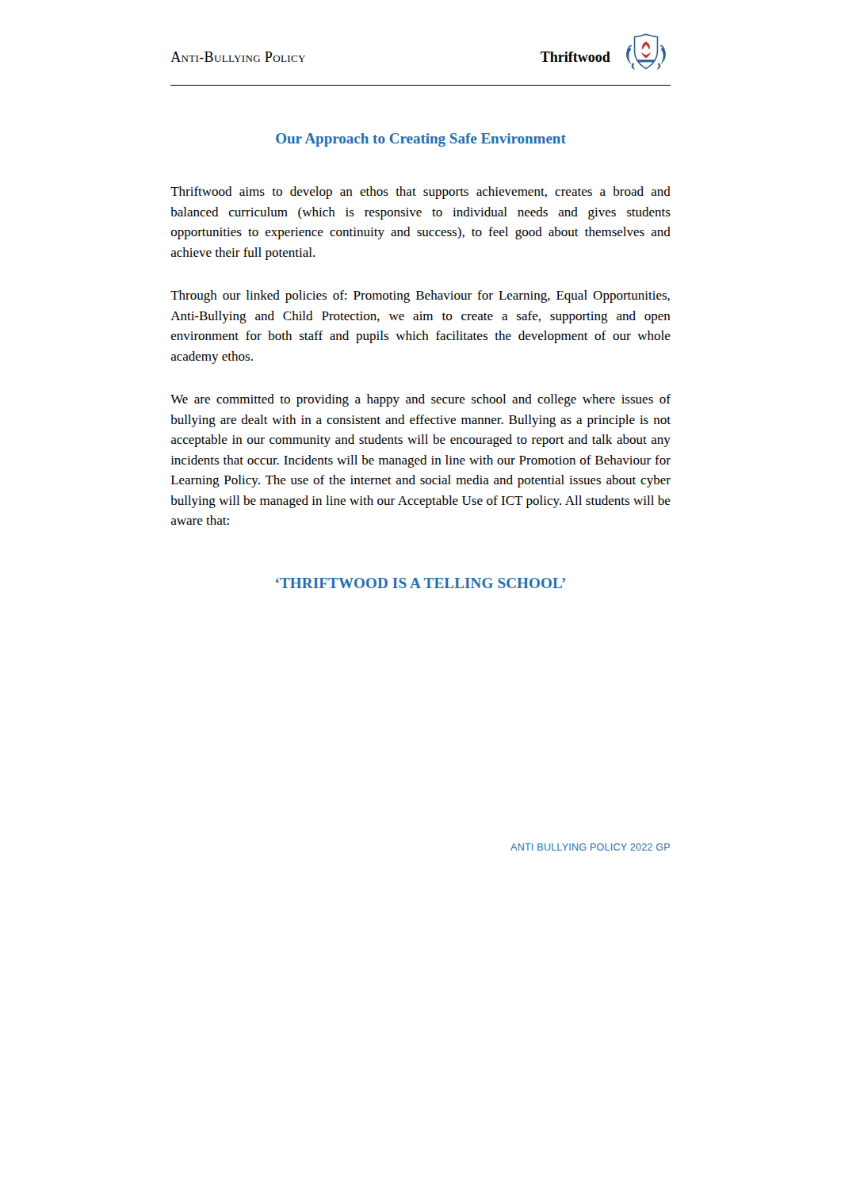Anti-Bullying Policy
Thriftwood
Our Approach to Creating Safe Environment
Thriftwood aims to develop an ethos that supports achievement, creates a broad and balanced curriculum (which is responsive to individual needs and gives students opportunities to experience continuity and success), to feel good about themselves and achieve their full potential.
Through our linked policies of: Promoting Behaviour for Learning, Equal Opportunities, Anti-Bullying and Child Protection, we aim to create a safe, supporting and open environment for both staff and pupils which facilitates the development of our whole academy ethos.
We are committed to providing a happy and secure school and college where issues of bullying are dealt with in a consistent and effective manner. Bullying as a principle is not acceptable in our community and students will be encouraged to report and talk about any incidents that occur. Incidents will be managed in line with our Promotion of Behaviour for Learning Policy. The use of the internet and social media and potential issues about cyber bullying will be managed in line with our Acceptable Use of ICT policy. All students will be aware that:
‘THRIFTWOOD IS A TELLING SCHOOL’
ANTI BULLYING POLICY 2022 GP